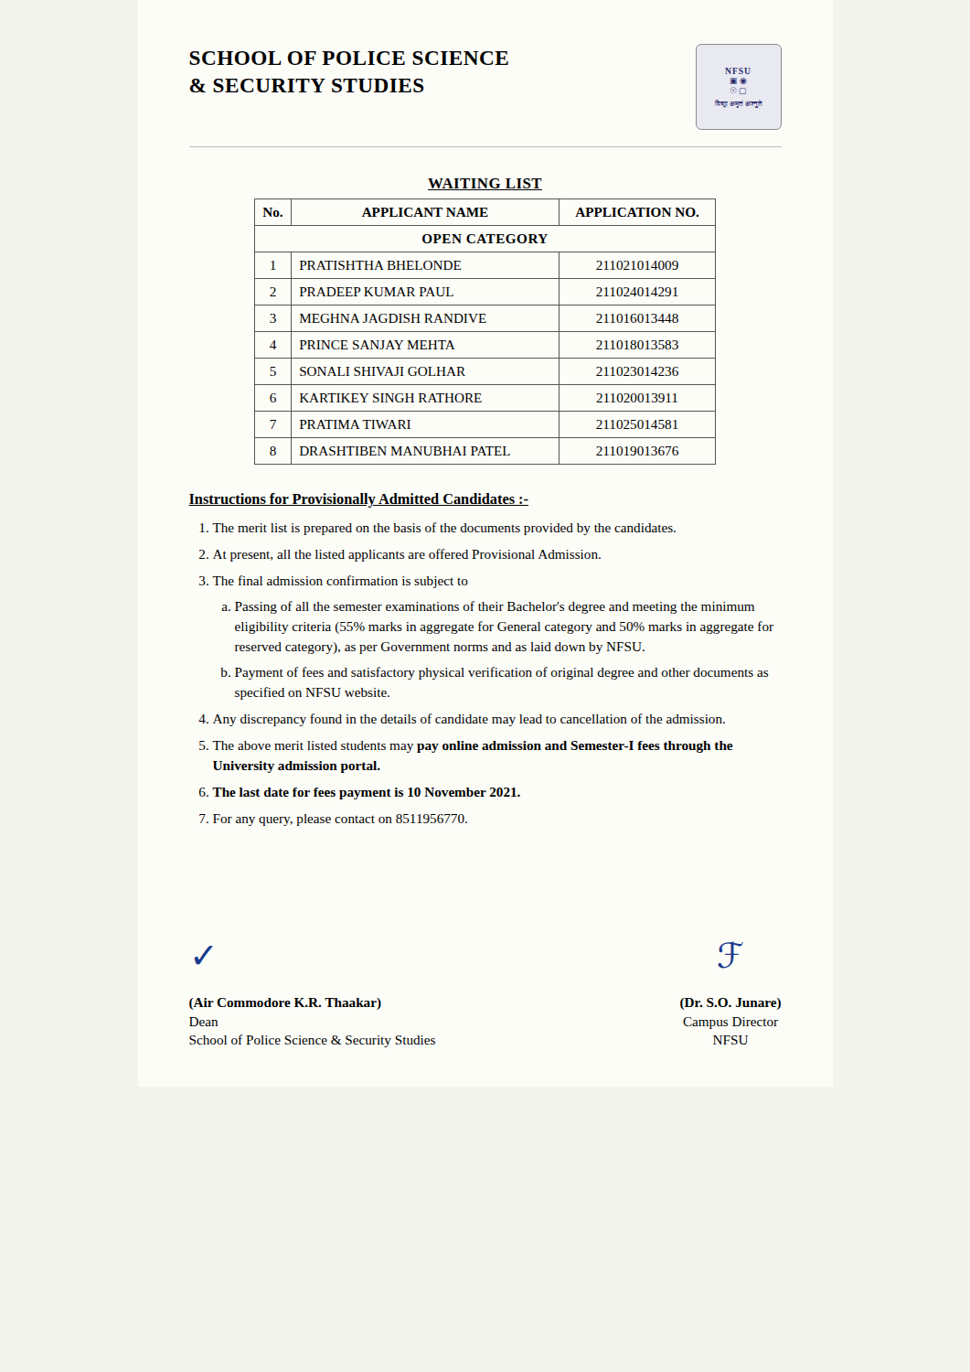SCHOOL OF POLICE SCIENCE
& SECURITY STUDIES
NFSU ▣ ◉ ☉ ▢ विद्या अमृतं अश्नुते
WAITING LIST
| No. | APPLICANT NAME | APPLICATION NO. |
| --- | --- | --- |
| OPEN CATEGORY |
| 1 | PRATISHTHA BHELONDE | 211021014009 |
| 2 | PRADEEP KUMAR PAUL | 211024014291 |
| 3 | MEGHNA JAGDISH RANDIVE | 211016013448 |
| 4 | PRINCE SANJAY MEHTA | 211018013583 |
| 5 | SONALI SHIVAJI GOLHAR | 211023014236 |
| 6 | KARTIKEY SINGH RATHORE | 211020013911 |
| 7 | PRATIMA TIWARI | 211025014581 |
| 8 | DRASHTIBEN MANUBHAI PATEL | 211019013676 |
Instructions for Provisionally Admitted Candidates :-
The merit list is prepared on the basis of the documents provided by the candidates.
At present, all the listed applicants are offered Provisional Admission.
The final admission confirmation is subject to
Passing of all the semester examinations of their Bachelor's degree and meeting the minimum eligibility criteria (55% marks in aggregate for General category and 50% marks in aggregate for reserved category), as per Government norms and as laid down by NFSU.
Payment of fees and satisfactory physical verification of original degree and other documents as specified on NFSU website.
Any discrepancy found in the details of candidate may lead to cancellation of the admission.
The above merit listed students may pay online admission and Semester-I fees through the University admission portal.
The last date for fees payment is 10 November 2021.
For any query, please contact on 8511956770.
✓
(Air Commodore K.R. Thaakar)
Dean
School of Police Science & Security Studies
ℱ
(Dr. S.O. Junare)
Campus Director
NFSU